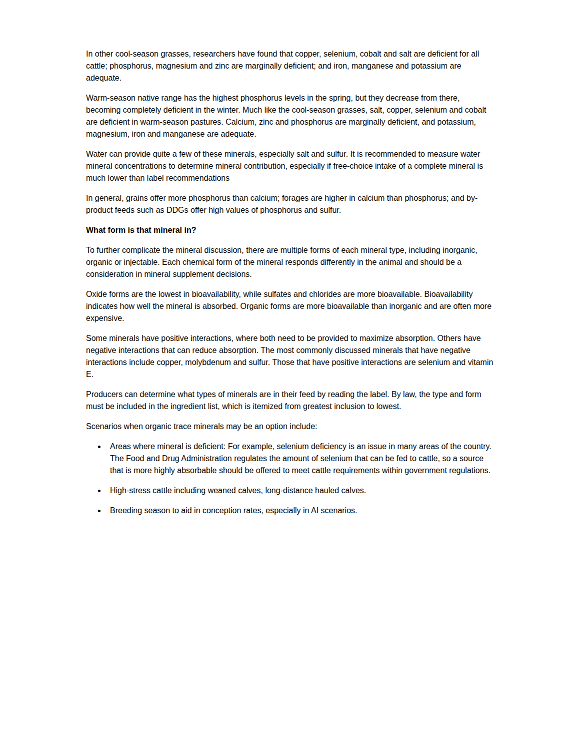In other cool-season grasses, researchers have found that copper, selenium, cobalt and salt are deficient for all cattle; phosphorus, magnesium and zinc are marginally deficient; and iron, manganese and potassium are adequate.
Warm-season native range has the highest phosphorus levels in the spring, but they decrease from there, becoming completely deficient in the winter. Much like the cool-season grasses, salt, copper, selenium and cobalt are deficient in warm-season pastures. Calcium, zinc and phosphorus are marginally deficient, and potassium, magnesium, iron and manganese are adequate.
Water can provide quite a few of these minerals, especially salt and sulfur. It is recommended to measure water mineral concentrations to determine mineral contribution, especially if free-choice intake of a complete mineral is much lower than label recommendations
In general, grains offer more phosphorus than calcium; forages are higher in calcium than phosphorus; and by-product feeds such as DDGs offer high values of phosphorus and sulfur.
What form is that mineral in?
To further complicate the mineral discussion, there are multiple forms of each mineral type, including inorganic, organic or injectable. Each chemical form of the mineral responds differently in the animal and should be a consideration in mineral supplement decisions.
Oxide forms are the lowest in bioavailability, while sulfates and chlorides are more bioavailable. Bioavailability indicates how well the mineral is absorbed. Organic forms are more bioavailable than inorganic and are often more expensive.
Some minerals have positive interactions, where both need to be provided to maximize absorption. Others have negative interactions that can reduce absorption. The most commonly discussed minerals that have negative interactions include copper, molybdenum and sulfur. Those that have positive interactions are selenium and vitamin E.
Producers can determine what types of minerals are in their feed by reading the label. By law, the type and form must be included in the ingredient list, which is itemized from greatest inclusion to lowest.
Scenarios when organic trace minerals may be an option include:
Areas where mineral is deficient: For example, selenium deficiency is an issue in many areas of the country. The Food and Drug Administration regulates the amount of selenium that can be fed to cattle, so a source that is more highly absorbable should be offered to meet cattle requirements within government regulations.
High-stress cattle including weaned calves, long-distance hauled calves.
Breeding season to aid in conception rates, especially in AI scenarios.